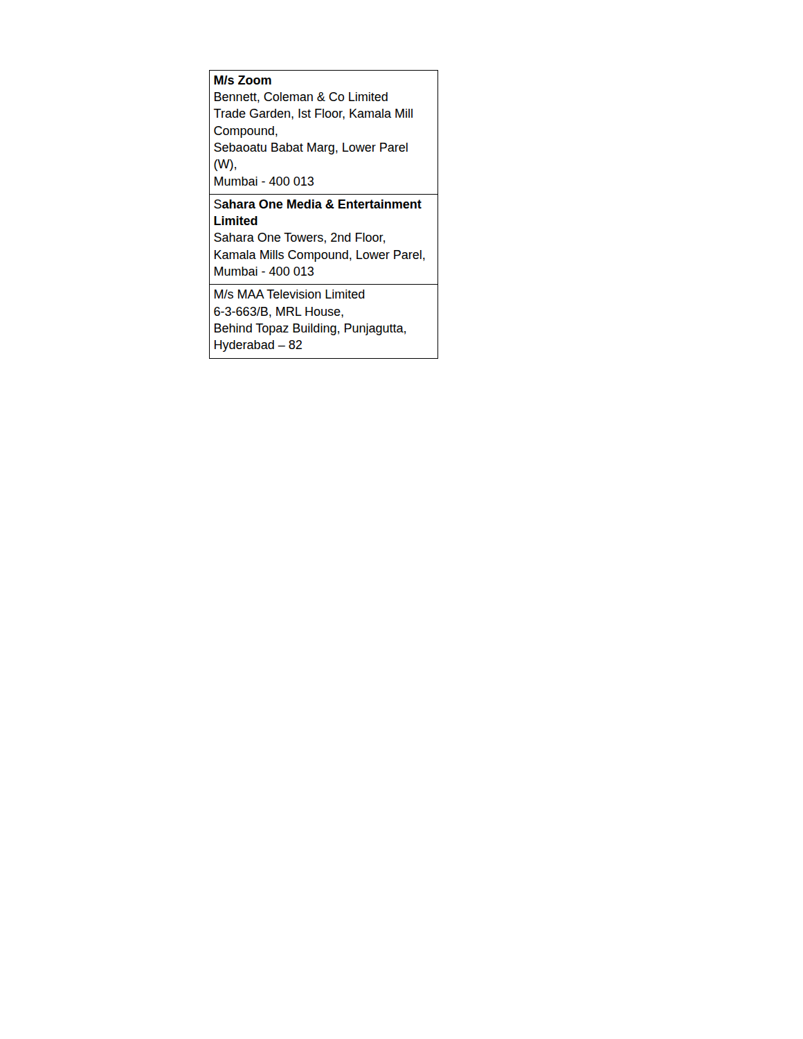| M/s Zoom Bennett, Coleman & Co Limited Trade Garden, Ist Floor, Kamala Mill Compound, Sebaoatu Babat Marg, Lower Parel (W), Mumbai - 400 013 |
| S ahara One Media & Entertainment Limited Sahara One Towers, 2nd Floor, Kamala Mills Compound, Lower Parel, Mumbai - 400 013 |
| M/s MAA Television Limited 6-3-663/B, MRL House, Behind Topaz Building, Punjagutta, Hyderabad – 82 |